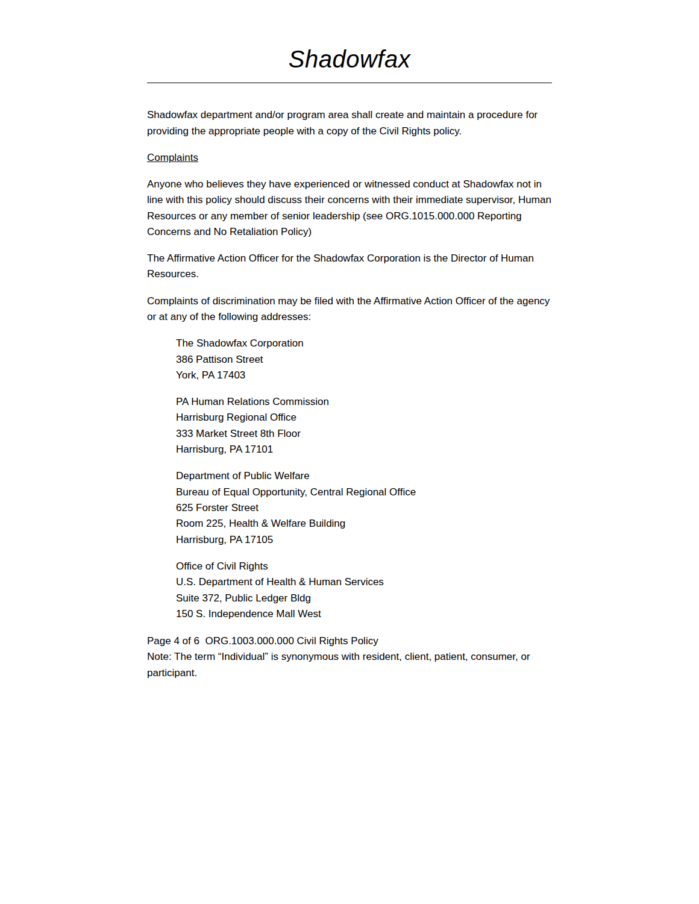Shadowfax
Shadowfax department and/or program area shall create and maintain a procedure for providing the appropriate people with a copy of the Civil Rights policy.
Complaints
Anyone who believes they have experienced or witnessed conduct at Shadowfax not in line with this policy should discuss their concerns with their immediate supervisor, Human Resources or any member of senior leadership (see ORG.1015.000.000 Reporting Concerns and No Retaliation Policy)
The Affirmative Action Officer for the Shadowfax Corporation is the Director of Human Resources.
Complaints of discrimination may be filed with the Affirmative Action Officer of the agency or at any of the following addresses:
The Shadowfax Corporation
386 Pattison Street
York, PA 17403
PA Human Relations Commission
Harrisburg Regional Office
333 Market Street 8th Floor
Harrisburg, PA 17101
Department of Public Welfare
Bureau of Equal Opportunity, Central Regional Office
625 Forster Street
Room 225, Health & Welfare Building
Harrisburg, PA 17105
Office of Civil Rights
U.S. Department of Health & Human Services
Suite 372, Public Ledger Bldg
150 S. Independence Mall West
Page 4 of 6 ORG.1003.000.000 Civil Rights Policy
Note: The term “Individual” is synonymous with resident, client, patient, consumer, or participant.